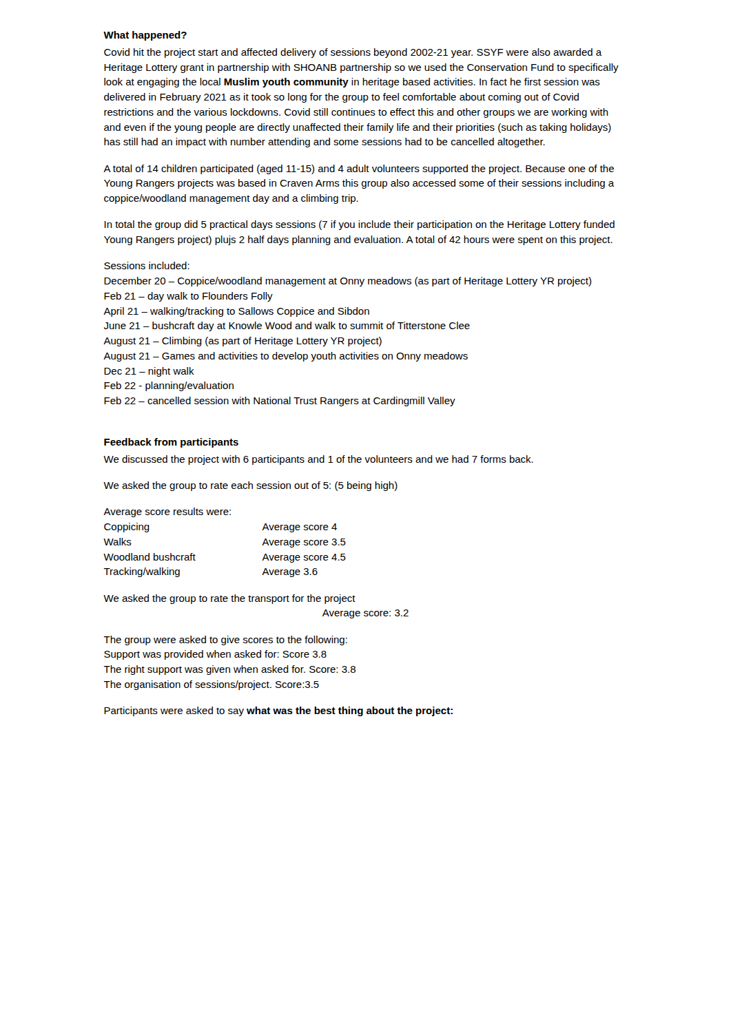What happened?
Covid hit the project start and affected delivery of sessions beyond 2002-21 year. SSYF were also awarded a Heritage Lottery grant in partnership with SHOANB partnership so we used the Conservation Fund to specifically look at engaging the local Muslim youth community in heritage based activities. In fact he first session was delivered in February 2021 as it took so long for the group to feel comfortable about coming out of Covid restrictions and the various lockdowns. Covid still continues to effect this and other groups we are working with and even if the young people are directly unaffected their family life and their priorities (such as taking holidays) has still had an impact with number attending and some sessions had to be cancelled altogether.
A total of 14 children participated (aged 11-15) and 4 adult volunteers supported the project. Because one of the Young Rangers projects was based in Craven Arms this group also accessed some of their sessions including a coppice/woodland management day and a climbing trip.
In total the group did 5 practical days sessions (7 if you include their participation on the Heritage Lottery funded Young Rangers project) plujs 2 half days planning and evaluation. A total of 42 hours were spent on this project.
Sessions included:
December 20 – Coppice/woodland management at Onny meadows (as part of Heritage Lottery YR project)
Feb 21 – day walk to Flounders Folly
April 21 – walking/tracking to Sallows Coppice and Sibdon
June 21 – bushcraft day at Knowle Wood and walk to summit of Titterstone Clee
August 21 – Climbing (as part of Heritage Lottery YR project)
August 21 – Games and activities to develop youth activities on Onny meadows
Dec 21 – night walk
Feb 22 - planning/evaluation
Feb 22 – cancelled session with National Trust Rangers at Cardingmill Valley
Feedback from participants
We discussed the project with 6 participants and 1 of the volunteers and we had 7 forms back.
We asked the group to rate each session out of 5: (5 being high)
Average score results were:
Coppicing Average score 4
Walks Average score 3.5
Woodland bushcraft Average score 4.5
Tracking/walking Average 3.6
We asked the group to rate the transport for the project
Average score: 3.2
The group were asked to give scores to the following:
Support was provided when asked for: Score 3.8
The right support was given when asked for. Score: 3.8
The organisation of sessions/project. Score:3.5
Participants were asked to say what was the best thing about the project: